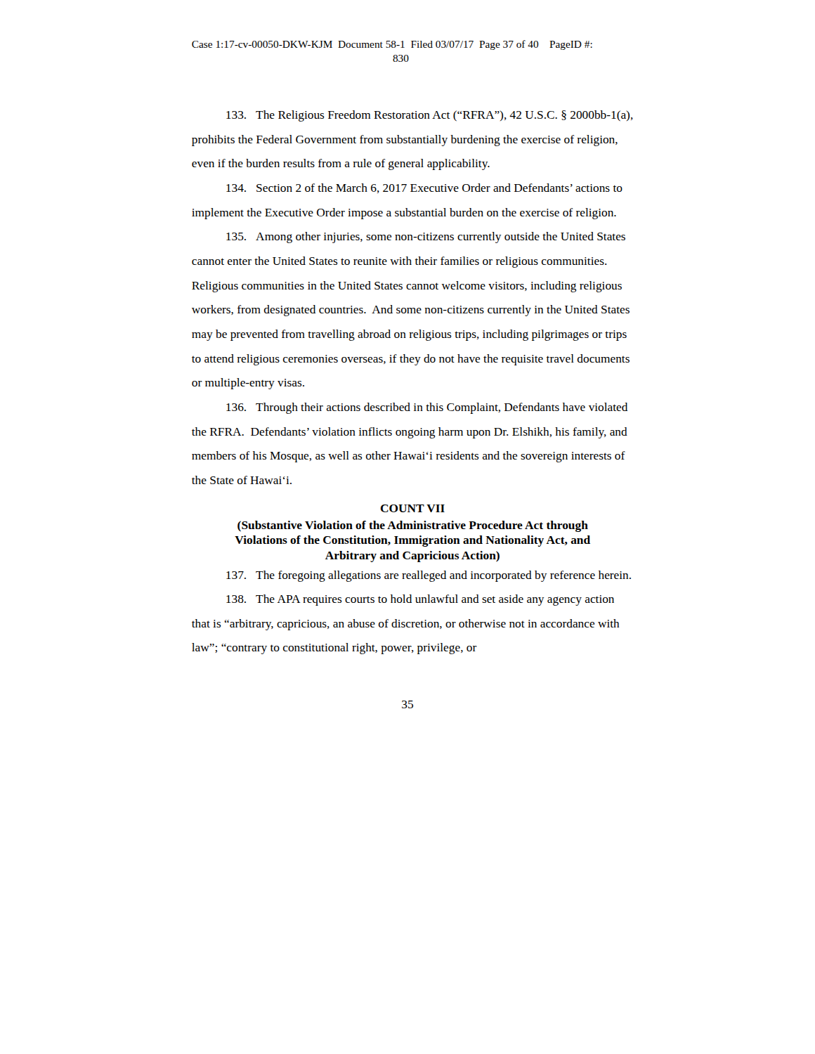Case 1:17-cv-00050-DKW-KJM Document 58-1 Filed 03/07/17 Page 37 of 40 PageID #: 830
133. The Religious Freedom Restoration Act (“RFRA”), 42 U.S.C. § 2000bb-1(a), prohibits the Federal Government from substantially burdening the exercise of religion, even if the burden results from a rule of general applicability.
134. Section 2 of the March 6, 2017 Executive Order and Defendants’ actions to implement the Executive Order impose a substantial burden on the exercise of religion.
135. Among other injuries, some non-citizens currently outside the United States cannot enter the United States to reunite with their families or religious communities. Religious communities in the United States cannot welcome visitors, including religious workers, from designated countries. And some non-citizens currently in the United States may be prevented from travelling abroad on religious trips, including pilgrimages or trips to attend religious ceremonies overseas, if they do not have the requisite travel documents or multiple-entry visas.
136. Through their actions described in this Complaint, Defendants have violated the RFRA. Defendants’ violation inflicts ongoing harm upon Dr. Elshikh, his family, and members of his Mosque, as well as other Hawai‘i residents and the sovereign interests of the State of Hawai‘i.
COUNT VII (Substantive Violation of the Administrative Procedure Act through
Violations of the Constitution, Immigration and Nationality Act, and
Arbitrary and Capricious Action)
137. The foregoing allegations are realleged and incorporated by reference herein.
138. The APA requires courts to hold unlawful and set aside any agency action that is “arbitrary, capricious, an abuse of discretion, or otherwise not in accordance with law”; “contrary to constitutional right, power, privilege, or
35